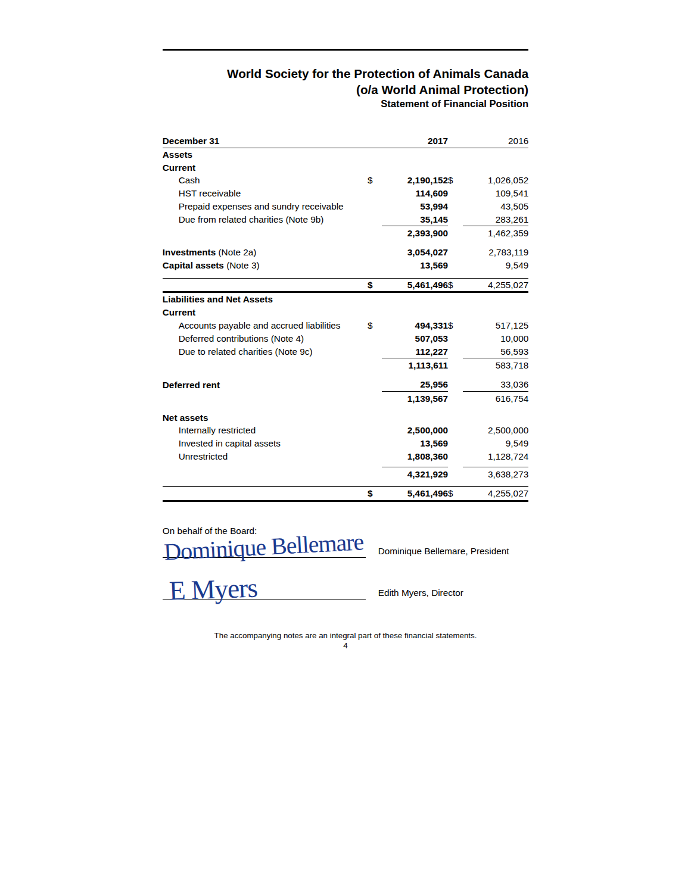World Society for the Protection of Animals Canada
(o/a World Animal Protection)
Statement of Financial Position
| December 31 | | 2017 | | 2016 |
| Assets | | | | |
| Current | | | | |
| Cash | $ | 2,190,152 | $ | 1,026,052 |
| HST receivable | | 114,609 | | 109,541 |
| Prepaid expenses and sundry receivable | | 53,994 | | 43,505 |
| Due from related charities (Note 9b) | | 35,145 | | 283,261 |
| | | 2,393,900 | | 1,462,359 |
| Investments (Note 2a) | | 3,054,027 | | 2,783,119 |
| Capital assets (Note 3) | | 13,569 | | 9,549 |
| | $ | 5,461,496 | $ | 4,255,027 |
| Liabilities and Net Assets | | | | |
| Current | | | | |
| Accounts payable and accrued liabilities | $ | 494,331 | $ | 517,125 |
| Deferred contributions (Note 4) | | 507,053 | | 10,000 |
| Due to related charities (Note 9c) | | 112,227 | | 56,593 |
| | | 1,113,611 | | 583,718 |
| Deferred rent | | 25,956 | | 33,036 |
| | | 1,139,567 | | 616,754 |
| Net assets | | | | |
| Internally restricted | | 2,500,000 | | 2,500,000 |
| Invested in capital assets | | 13,569 | | 9,549 |
| Unrestricted | | 1,808,360 | | 1,128,724 |
| | | 4,321,929 | | 3,638,273 |
| | $ | 5,461,496 | $ | 4,255,027 |
On behalf of the Board:
Dominique Bellemare
Dominique Bellemare, President
E Myers
Edith Myers, Director
The accompanying notes are an integral part of these financial statements.
4